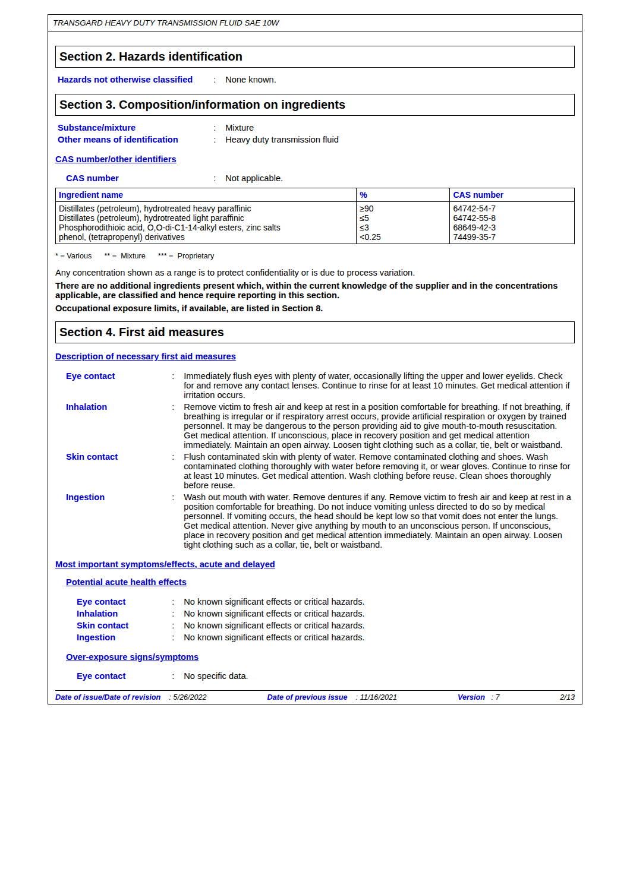TRANSGARD HEAVY DUTY TRANSMISSION FLUID SAE 10W
Section 2. Hazards identification
| Hazards not otherwise classified | : | None known. |
Section 3. Composition/information on ingredients
| Substance/mixture | : | Mixture |
| Other means of identification | : | Heavy duty transmission fluid |
CAS number/other identifiers
| CAS number | : | Not applicable. |
| Ingredient name | % | CAS number |
| --- | --- | --- |
| Distillates (petroleum), hydrotreated heavy paraffinic Distillates (petroleum), hydrotreated light paraffinic Phosphorodithioic acid, O,O-di-C1-14-alkyl esters, zinc salts phenol, (tetrapropenyl) derivatives | ≥90 ≤5 ≤3 <0.25 | 64742-54-7 64742-55-8 68649-42-3 74499-35-7 |
* = Various ** = Mixture *** = Proprietary
Any concentration shown as a range is to protect confidentiality or is due to process variation.
There are no additional ingredients present which, within the current knowledge of the supplier and in the concentrations applicable, are classified and hence require reporting in this section.
Occupational exposure limits, if available, are listed in Section 8.
Section 4. First aid measures
Description of necessary first aid measures
| Eye contact | : | Immediately flush eyes with plenty of water, occasionally lifting the upper and lower eyelids. Check for and remove any contact lenses. Continue to rinse for at least 10 minutes. Get medical attention if irritation occurs. |
| Inhalation | : | Remove victim to fresh air and keep at rest in a position comfortable for breathing. If not breathing, if breathing is irregular or if respiratory arrest occurs, provide artificial respiration or oxygen by trained personnel. It may be dangerous to the person providing aid to give mouth-to-mouth resuscitation. Get medical attention. If unconscious, place in recovery position and get medical attention immediately. Maintain an open airway. Loosen tight clothing such as a collar, tie, belt or waistband. |
| Skin contact | : | Flush contaminated skin with plenty of water. Remove contaminated clothing and shoes. Wash contaminated clothing thoroughly with water before removing it, or wear gloves. Continue to rinse for at least 10 minutes. Get medical attention. Wash clothing before reuse. Clean shoes thoroughly before reuse. |
| Ingestion | : | Wash out mouth with water. Remove dentures if any. Remove victim to fresh air and keep at rest in a position comfortable for breathing. Do not induce vomiting unless directed to do so by medical personnel. If vomiting occurs, the head should be kept low so that vomit does not enter the lungs. Get medical attention. Never give anything by mouth to an unconscious person. If unconscious, place in recovery position and get medical attention immediately. Maintain an open airway. Loosen tight clothing such as a collar, tie, belt or waistband. |
Most important symptoms/effects, acute and delayed
Potential acute health effects
| Eye contact | : | No known significant effects or critical hazards. |
| Inhalation | : | No known significant effects or critical hazards. |
| Skin contact | : | No known significant effects or critical hazards. |
| Ingestion | : | No known significant effects or critical hazards. |
Over-exposure signs/symptoms
| Eye contact | : | No specific data. |
Date of issue/Date of revision : 5/26/2022 Date of previous issue : 11/16/2021 Version : 7 2/13